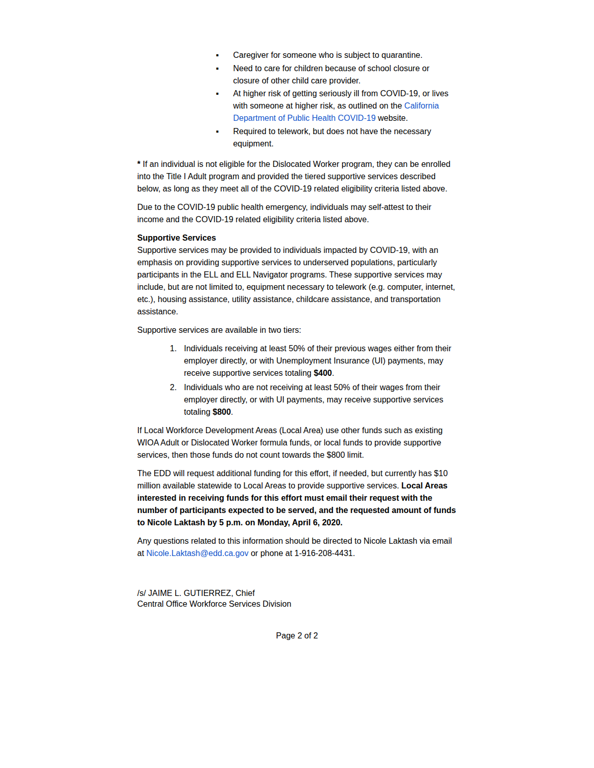Caregiver for someone who is subject to quarantine.
Need to care for children because of school closure or closure of other child care provider.
At higher risk of getting seriously ill from COVID-19, or lives with someone at higher risk, as outlined on the California Department of Public Health COVID-19 website.
Required to telework, but does not have the necessary equipment.
* If an individual is not eligible for the Dislocated Worker program, they can be enrolled into the Title I Adult program and provided the tiered supportive services described below, as long as they meet all of the COVID-19 related eligibility criteria listed above.
Due to the COVID-19 public health emergency, individuals may self-attest to their income and the COVID-19 related eligibility criteria listed above.
Supportive Services
Supportive services may be provided to individuals impacted by COVID-19, with an emphasis on providing supportive services to underserved populations, particularly participants in the ELL and ELL Navigator programs. These supportive services may include, but are not limited to, equipment necessary to telework (e.g. computer, internet, etc.), housing assistance, utility assistance, childcare assistance, and transportation assistance.
Supportive services are available in two tiers:
Individuals receiving at least 50% of their previous wages either from their employer directly, or with Unemployment Insurance (UI) payments, may receive supportive services totaling $400.
Individuals who are not receiving at least 50% of their wages from their employer directly, or with UI payments, may receive supportive services totaling $800.
If Local Workforce Development Areas (Local Area) use other funds such as existing WIOA Adult or Dislocated Worker formula funds, or local funds to provide supportive services, then those funds do not count towards the $800 limit.
The EDD will request additional funding for this effort, if needed, but currently has $10 million available statewide to Local Areas to provide supportive services. Local Areas interested in receiving funds for this effort must email their request with the number of participants expected to be served, and the requested amount of funds to Nicole Laktash by 5 p.m. on Monday, April 6, 2020.
Any questions related to this information should be directed to Nicole Laktash via email at Nicole.Laktash@edd.ca.gov or phone at 1-916-208-4431.
/s/ JAIME L. GUTIERREZ, Chief
Central Office Workforce Services Division
Page 2 of 2